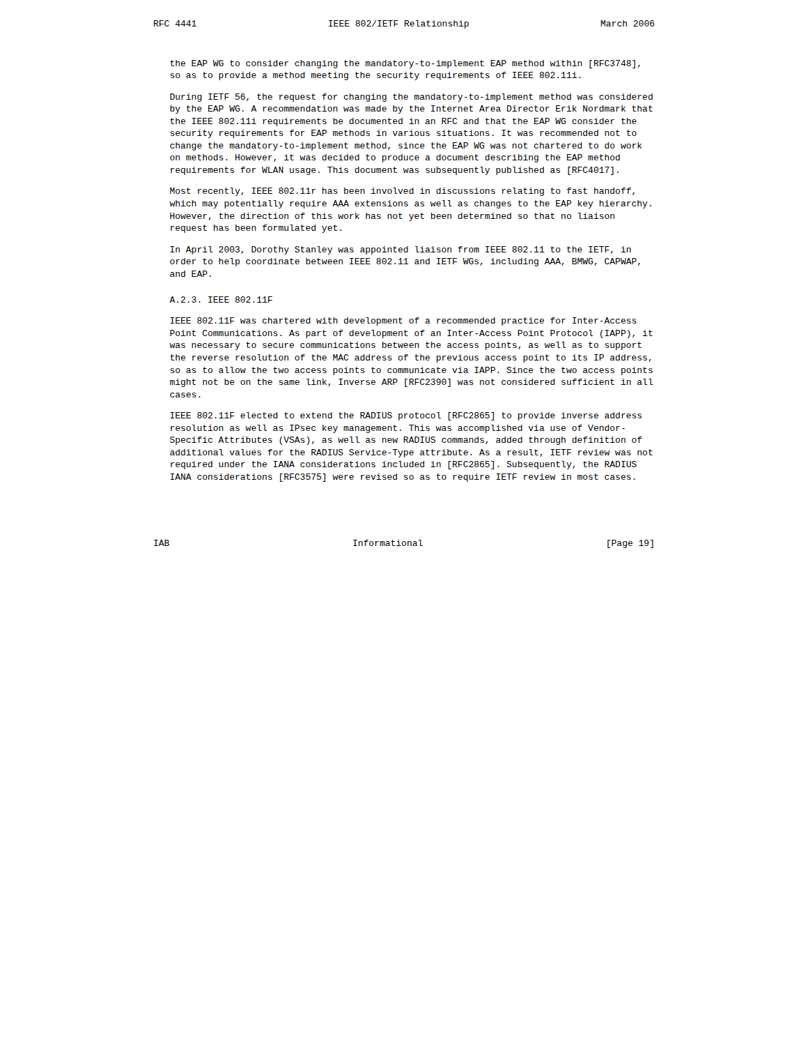RFC 4441 IEEE 802/IETF Relationship March 2006
the EAP WG to consider changing the mandatory-to-implement EAP method within [RFC3748], so as to provide a method meeting the security requirements of IEEE 802.11i.
During IETF 56, the request for changing the mandatory-to-implement method was considered by the EAP WG. A recommendation was made by the Internet Area Director Erik Nordmark that the IEEE 802.11i requirements be documented in an RFC and that the EAP WG consider the security requirements for EAP methods in various situations. It was recommended not to change the mandatory-to-implement method, since the EAP WG was not chartered to do work on methods. However, it was decided to produce a document describing the EAP method requirements for WLAN usage. This document was subsequently published as [RFC4017].
Most recently, IEEE 802.11r has been involved in discussions relating to fast handoff, which may potentially require AAA extensions as well as changes to the EAP key hierarchy. However, the direction of this work has not yet been determined so that no liaison request has been formulated yet.
In April 2003, Dorothy Stanley was appointed liaison from IEEE 802.11 to the IETF, in order to help coordinate between IEEE 802.11 and IETF WGs, including AAA, BMWG, CAPWAP, and EAP.
A.2.3. IEEE 802.11F
IEEE 802.11F was chartered with development of a recommended practice for Inter-Access Point Communications. As part of development of an Inter-Access Point Protocol (IAPP), it was necessary to secure communications between the access points, as well as to support the reverse resolution of the MAC address of the previous access point to its IP address, so as to allow the two access points to communicate via IAPP. Since the two access points might not be on the same link, Inverse ARP [RFC2390] was not considered sufficient in all cases.
IEEE 802.11F elected to extend the RADIUS protocol [RFC2865] to provide inverse address resolution as well as IPsec key management. This was accomplished via use of Vendor-Specific Attributes (VSAs), as well as new RADIUS commands, added through definition of additional values for the RADIUS Service-Type attribute. As a result, IETF review was not required under the IANA considerations included in [RFC2865]. Subsequently, the RADIUS IANA considerations [RFC3575] were revised so as to require IETF review in most cases.
IAB Informational [Page 19]